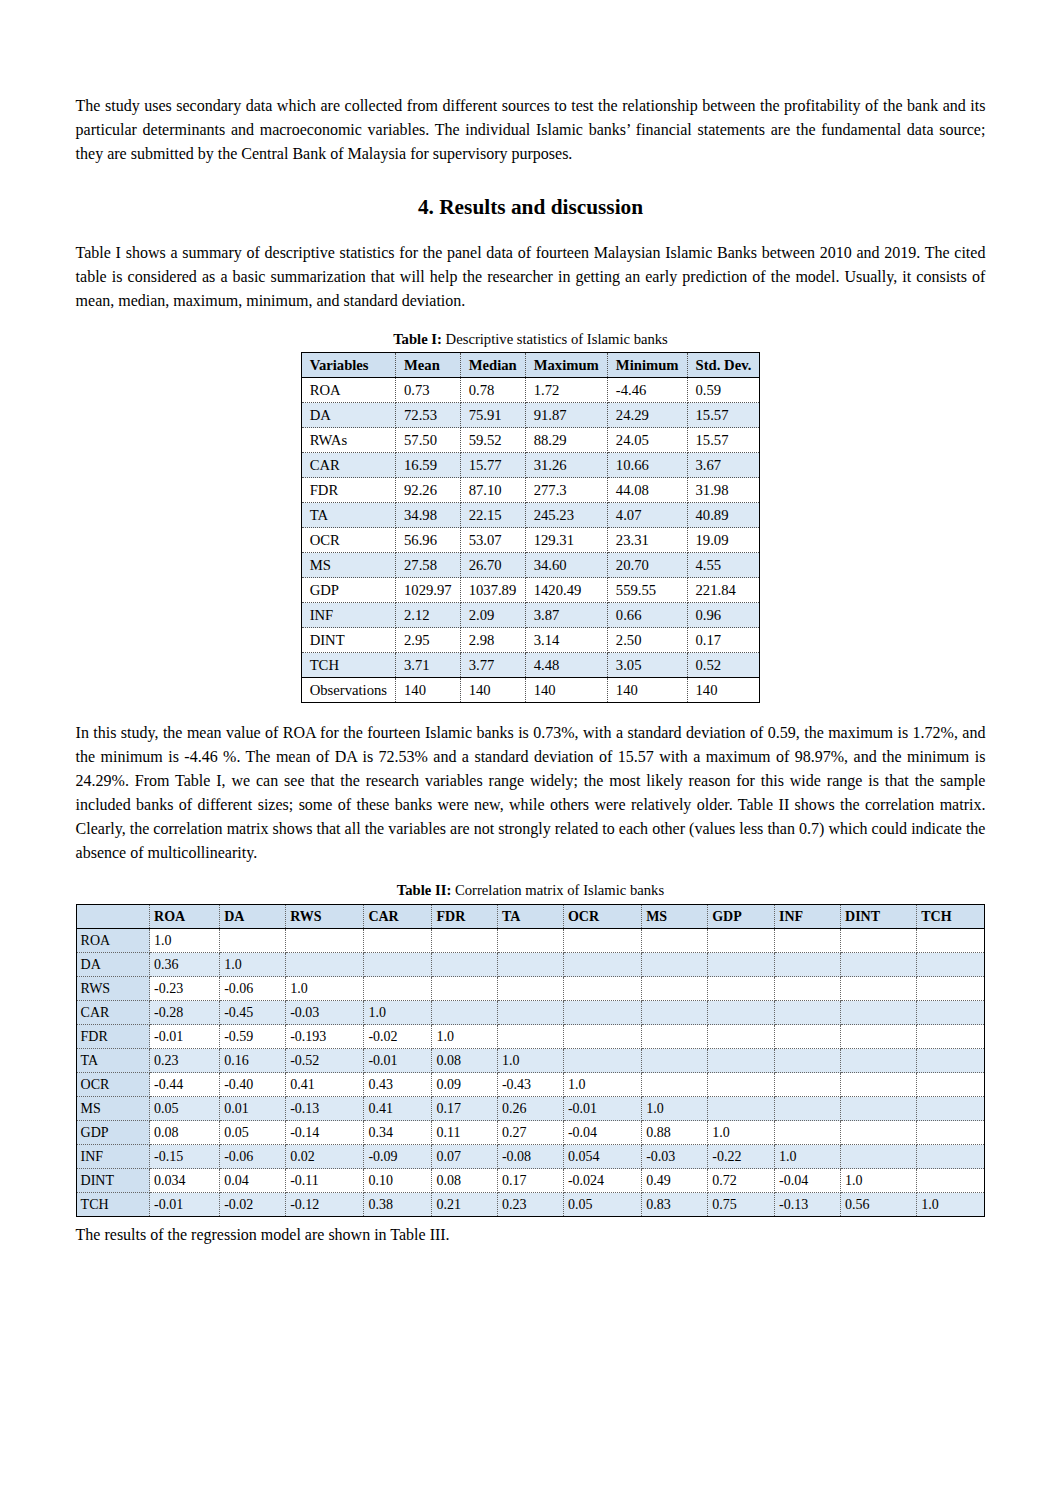The study uses secondary data which are collected from different sources to test the relationship between the profitability of the bank and its particular determinants and macroeconomic variables. The individual Islamic banks’ financial statements are the fundamental data source; they are submitted by the Central Bank of Malaysia for supervisory purposes.
4. Results and discussion
Table I shows a summary of descriptive statistics for the panel data of fourteen Malaysian Islamic Banks between 2010 and 2019. The cited table is considered as a basic summarization that will help the researcher in getting an early prediction of the model. Usually, it consists of mean, median, maximum, minimum, and standard deviation.
Table I: Descriptive statistics of Islamic banks
| Variables | Mean | Median | Maximum | Minimum | Std. Dev. |
| --- | --- | --- | --- | --- | --- |
| ROA | 0.73 | 0.78 | 1.72 | -4.46 | 0.59 |
| DA | 72.53 | 75.91 | 91.87 | 24.29 | 15.57 |
| RWAs | 57.50 | 59.52 | 88.29 | 24.05 | 15.57 |
| CAR | 16.59 | 15.77 | 31.26 | 10.66 | 3.67 |
| FDR | 92.26 | 87.10 | 277.3 | 44.08 | 31.98 |
| TA | 34.98 | 22.15 | 245.23 | 4.07 | 40.89 |
| OCR | 56.96 | 53.07 | 129.31 | 23.31 | 19.09 |
| MS | 27.58 | 26.70 | 34.60 | 20.70 | 4.55 |
| GDP | 1029.97 | 1037.89 | 1420.49 | 559.55 | 221.84 |
| INF | 2.12 | 2.09 | 3.87 | 0.66 | 0.96 |
| DINT | 2.95 | 2.98 | 3.14 | 2.50 | 0.17 |
| TCH | 3.71 | 3.77 | 4.48 | 3.05 | 0.52 |
| Observations | 140 | 140 | 140 | 140 | 140 |
In this study, the mean value of ROA for the fourteen Islamic banks is 0.73%, with a standard deviation of 0.59, the maximum is 1.72%, and the minimum is -4.46 %. The mean of DA is 72.53% and a standard deviation of 15.57 with a maximum of 98.97%, and the minimum is 24.29%. From Table I, we can see that the research variables range widely; the most likely reason for this wide range is that the sample included banks of different sizes; some of these banks were new, while others were relatively older. Table II shows the correlation matrix. Clearly, the correlation matrix shows that all the variables are not strongly related to each other (values less than 0.7) which could indicate the absence of multicollinearity.
Table II: Correlation matrix of Islamic banks
| | ROA | DA | RWS | CAR | FDR | TA | OCR | MS | GDP | INF | DINT | TCH |
| --- | --- | --- | --- | --- | --- | --- | --- | --- | --- | --- | --- | --- |
| ROA | 1.0 | | | | | | | | | | | |
| DA | 0.36 | 1.0 | | | | | | | | | | |
| RWS | -0.23 | -0.06 | 1.0 | | | | | | | | | |
| CAR | -0.28 | -0.45 | -0.03 | 1.0 | | | | | | | | |
| FDR | -0.01 | -0.59 | -0.193 | -0.02 | 1.0 | | | | | | | |
| TA | 0.23 | 0.16 | -0.52 | -0.01 | 0.08 | 1.0 | | | | | | |
| OCR | -0.44 | -0.40 | 0.41 | 0.43 | 0.09 | -0.43 | 1.0 | | | | | |
| MS | 0.05 | 0.01 | -0.13 | 0.41 | 0.17 | 0.26 | -0.01 | 1.0 | | | | |
| GDP | 0.08 | 0.05 | -0.14 | 0.34 | 0.11 | 0.27 | -0.04 | 0.88 | 1.0 | | | |
| INF | -0.15 | -0.06 | 0.02 | -0.09 | 0.07 | -0.08 | 0.054 | -0.03 | -0.22 | 1.0 | | |
| DINT | 0.034 | 0.04 | -0.11 | 0.10 | 0.08 | 0.17 | -0.024 | 0.49 | 0.72 | -0.04 | 1.0 | |
| TCH | -0.01 | -0.02 | -0.12 | 0.38 | 0.21 | 0.23 | 0.05 | 0.83 | 0.75 | -0.13 | 0.56 | 1.0 |
The results of the regression model are shown in Table III.